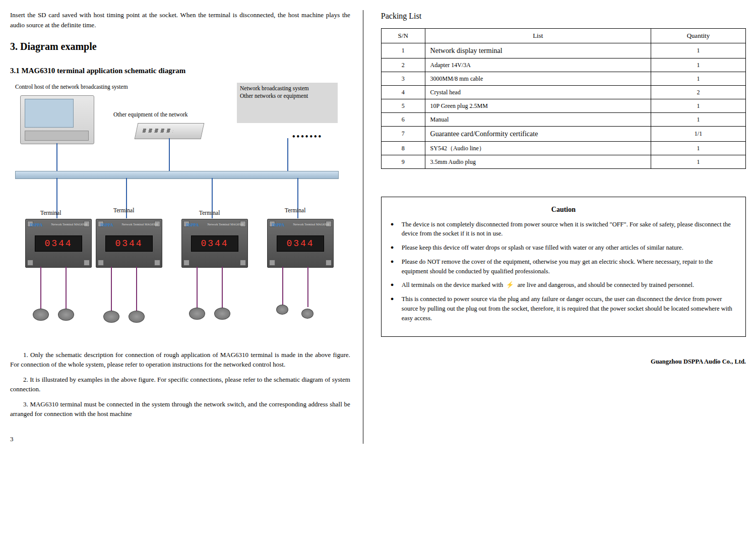Insert the SD card saved with host timing point at the socket. When the terminal is disconnected, the host machine plays the audio source at the definite time.
3. Diagram example
3.1 MAG6310 terminal application schematic diagram
Control host of the network broadcasting system
Other equipment of the network
Network broadcasting system
Other networks or equipment
•••••••
Terminal
Terminal
Terminal
Terminal
DSPPA Network Terminal MAG6310
0344
DSPPA Network Terminal MAG6310
0344
DSPPA Network Terminal MAG6310
0344
DSPPA Network Terminal MAG6310
0344
1. Only the schematic description for connection of rough application of MAG6310 terminal is made in the above figure. For connection of the whole system, please refer to operation instructions for the networked control host.
2. It is illustrated by examples in the above figure. For specific connections, please refer to the schematic diagram of system connection.
3. MAG6310 terminal must be connected in the system through the network switch, and the corresponding address shall be arranged for connection with the host machine
3
Packing List
| S/N | List | Quantity |
| --- | --- | --- |
| 1 | Network display terminal | 1 |
| 2 | Adapter 14V/3A | 1 |
| 3 | 3000MM/8 mm cable | 1 |
| 4 | Crystal head | 2 |
| 5 | 10P Green plug 2.5MM | 1 |
| 6 | Manual | 1 |
| 7 | Guarantee card/Conformity certificate | 1/1 |
| 8 | SY542（Audio line） | 1 |
| 9 | 3.5mm Audio plug | 1 |
Caution
The device is not completely disconnected from power source when it is switched "OFF". For sake of safety, please disconnect the device from the socket if it is not in use.
Please keep this device off water drops or splash or vase filled with water or any other articles of similar nature.
Please do NOT remove the cover of the equipment, otherwise you may get an electric shock. Where necessary, repair to the equipment should be conducted by qualified professionals.
All terminals on the device marked with ⚡ are live and dangerous, and should be connected by trained personnel.
This is connected to power source via the plug and any failure or danger occurs, the user can disconnect the device from power source by pulling out the plug out from the socket, therefore, it is required that the power socket should be located somewhere with easy access.
Guangzhou DSPPA Audio Co., Ltd.